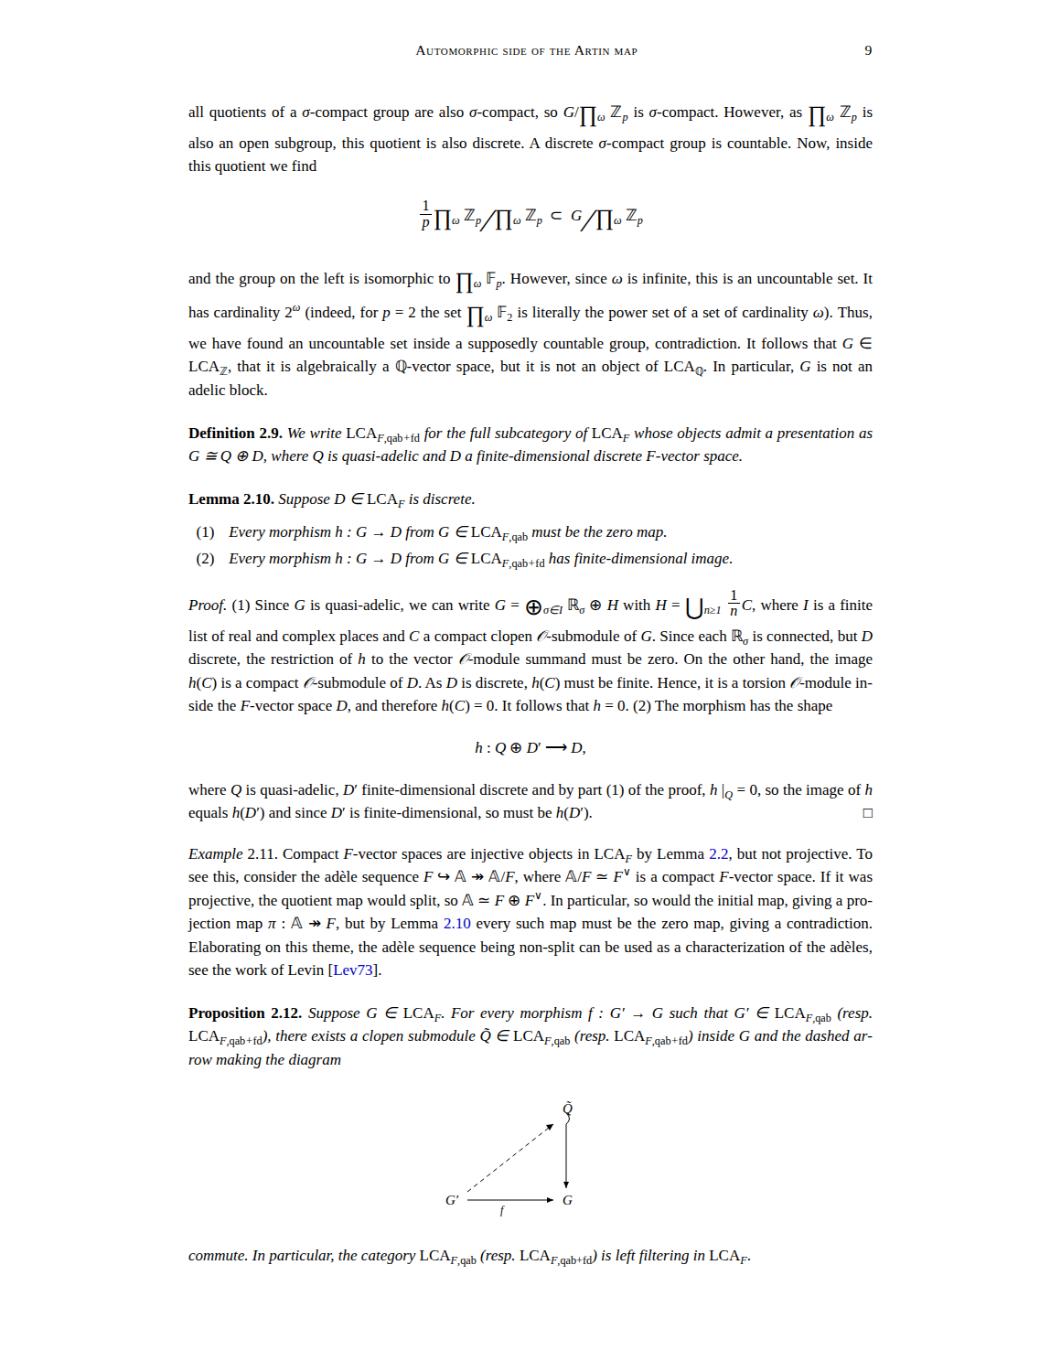Automorphic side of the Artin map 9
all quotients of a σ-compact group are also σ-compact, so G/∏ω ℤp is σ-compact. However, as ∏ω ℤp is also an open subgroup, this quotient is also discrete. A discrete σ-compact group is countable. Now, inside this quotient we find
1 p∏ω ℤp ∕ ∏ω ℤp ⊂ G ∕ ∏ω ℤp
and the group on the left is isomorphic to ∏ω 𝔽p. However, since ω is infinite, this is an uncountable set. It has cardinality 2ω (indeed, for p = 2 the set ∏ω 𝔽2 is literally the power set of a set of cardinality ω). Thus, we have found an uncountable set inside a supposedly countable group, contradiction. It follows that G ∈ LCAℤ, that it is algebraically a ℚ-vector space, but it is not an object of LCAℚ. In particular, G is not an adelic block.
Definition 2.9. We write LCAF,qab+fd for the full subcategory of LCAF whose objects admit a presentation as G ≅ Q ⊕ D, where Q is quasi-adelic and D a finite-dimensional discrete F-vector space.
Lemma 2.10. Suppose D ∈ LCAF is discrete.
Every morphism h : G → D from G ∈ LCAF,qab must be the zero map.
Every morphism h : G → D from G ∈ LCAF,qab+fd has finite-dimensional image.
Proof. (1) Since G is quasi-adelic, we can write G = ⊕σ∈I ℝσ ⊕ H with H = ⋃n≥1 1 n C, where I is a finite list of real and complex places and C a compact clopen 𝒪-submodule of G. Since each ℝσ is connected, but D discrete, the restriction of h to the vector 𝒪-module summand must be zero. On the other hand, the image h(C) is a compact 𝒪-submodule of D. As D is discrete, h(C) must be finite. Hence, it is a torsion 𝒪-module inside the F-vector space D, and therefore h(C) = 0. It follows that h = 0. (2) The morphism has the shape
h : Q ⊕ D′ ⟶ D,
where Q is quasi-adelic, D′ finite-dimensional discrete and by part (1) of the proof, h |Q = 0, so the image of h equals h(D′) and since D′ is finite-dimensional, so must be h(D′). □
Example 2.11. Compact F-vector spaces are injective objects in LCAF by Lemma 2.2, but not projective. To see this, consider the adèle sequence F ↪ 𝔸 ↠ 𝔸/F, where 𝔸/F ≃ F∨ is a compact F-vector space. If it was projective, the quotient map would split, so 𝔸 ≃ F ⊕ F∨. In particular, so would the initial map, giving a projection map π : 𝔸 ↠ F, but by Lemma 2.10 every such map must be the zero map, giving a contradiction. Elaborating on this theme, the adèle sequence being non-split can be used as a characterization of the adèles, see the work of Levin [Lev73].
Proposition 2.12. Suppose G ∈ LCAF. For every morphism f : G′ → G such that G′ ∈ LCAF,qab (resp. LCAF,qab+fd), there exists a clopen submodule Q̃ ∈ LCAF,qab (resp. LCAF,qab+fd) inside G and the dashed arrow making the diagram
Q̃ G′ G f
commute. In particular, the category LCAF,qab (resp. LCAF,qab+fd) is left filtering in LCAF.